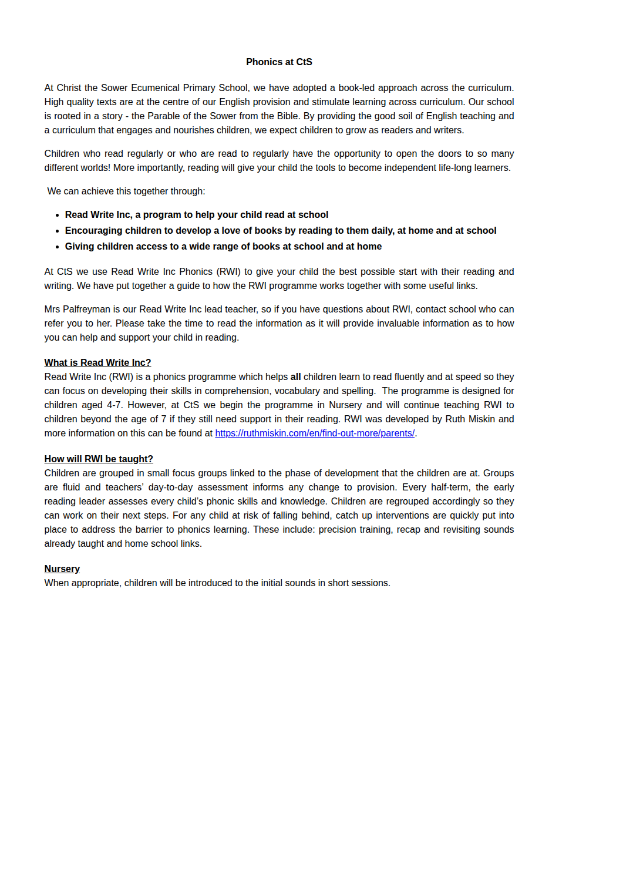Phonics at CtS
At Christ the Sower Ecumenical Primary School, we have adopted a book-led approach across the curriculum. High quality texts are at the centre of our English provision and stimulate learning across curriculum. Our school is rooted in a story - the Parable of the Sower from the Bible. By providing the good soil of English teaching and a curriculum that engages and nourishes children, we expect children to grow as readers and writers.
Children who read regularly or who are read to regularly have the opportunity to open the doors to so many different worlds! More importantly, reading will give your child the tools to become independent life-long learners.
We can achieve this together through:
Read Write Inc, a program to help your child read at school
Encouraging children to develop a love of books by reading to them daily, at home and at school
Giving children access to a wide range of books at school and at home
At CtS we use Read Write Inc Phonics (RWI) to give your child the best possible start with their reading and writing. We have put together a guide to how the RWI programme works together with some useful links.
Mrs Palfreyman is our Read Write Inc lead teacher, so if you have questions about RWI, contact school who can refer you to her. Please take the time to read the information as it will provide invaluable information as to how you can help and support your child in reading.
What is Read Write Inc?
Read Write Inc (RWI) is a phonics programme which helps all children learn to read fluently and at speed so they can focus on developing their skills in comprehension, vocabulary and spelling. The programme is designed for children aged 4-7. However, at CtS we begin the programme in Nursery and will continue teaching RWI to children beyond the age of 7 if they still need support in their reading. RWI was developed by Ruth Miskin and more information on this can be found at https://ruthmiskin.com/en/find-out-more/parents/.
How will RWI be taught?
Children are grouped in small focus groups linked to the phase of development that the children are at. Groups are fluid and teachers’ day-to-day assessment informs any change to provision. Every half-term, the early reading leader assesses every child’s phonic skills and knowledge. Children are regrouped accordingly so they can work on their next steps. For any child at risk of falling behind, catch up interventions are quickly put into place to address the barrier to phonics learning. These include: precision training, recap and revisiting sounds already taught and home school links.
Nursery
When appropriate, children will be introduced to the initial sounds in short sessions.